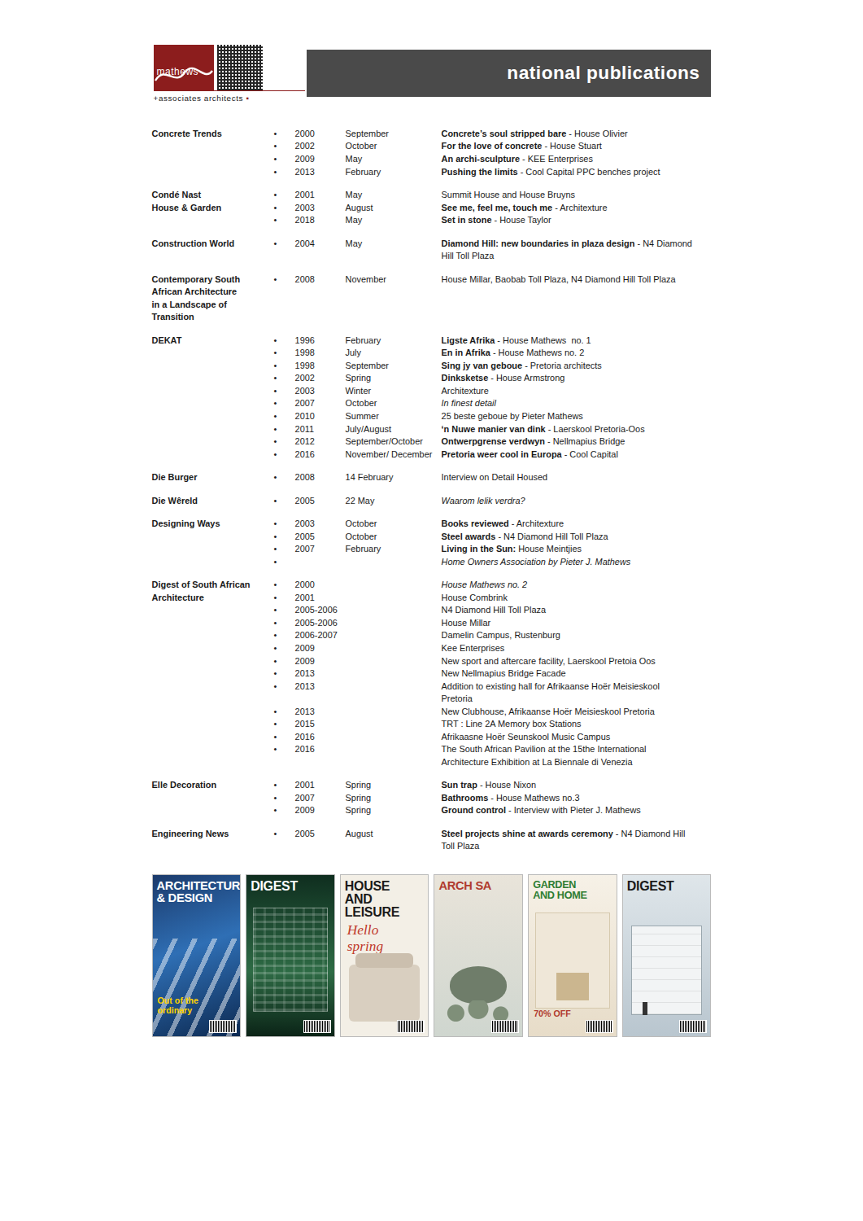national publications
mathews
+associates architects ▪
| Concrete Trends | • | 2000 | September | Concrete’s soul stripped bare - House Olivier |
| | • | 2002 | October | For the love of concrete - House Stuart |
| | • | 2009 | May | An archi-sculpture - KEE Enterprises |
| | • | 2013 | February | Pushing the limits - Cool Capital PPC benches project |
| Condé Nast | • | 2001 | May | Summit House and House Bruyns |
| House & Garden | • | 2003 | August | See me, feel me, touch me - Architexture |
| | • | 2018 | May | Set in stone - House Taylor |
| Construction World | • | 2004 | May | Diamond Hill: new boundaries in plaza design - N4 Diamond Hill Toll Plaza |
| Contemporary South African Architecture in a Landscape of Transition | • | 2008 | November | House Millar, Baobab Toll Plaza, N4 Diamond Hill Toll Plaza |
| DEKAT | • | 1996 | February | Ligste Afrika - House Mathews no. 1 |
| | • | 1998 | July | En in Afrika - House Mathews no. 2 |
| | • | 1998 | September | Sing jy van geboue - Pretoria architects |
| | • | 2002 | Spring | Dinksketse - House Armstrong |
| | • | 2003 | Winter | Architexture |
| | • | 2007 | October | In finest detail |
| | • | 2010 | Summer | 25 beste geboue by Pieter Mathews |
| | • | 2011 | July/August | ‘n Nuwe manier van dink - Laerskool Pretoria-Oos |
| | • | 2012 | September/October | Ontwerpgrense verdwyn - Nellmapius Bridge |
| | • | 2016 | November/ December | Pretoria weer cool in Europa - Cool Capital |
| Die Burger | • | 2008 | 14 February | Interview on Detail Housed |
| Die Wêreld | • | 2005 | 22 May | Waarom lelik verdra? |
| Designing Ways | • | 2003 | October | Books reviewed - Architexture |
| | • | 2005 | October | Steel awards - N4 Diamond Hill Toll Plaza |
| | • | 2007 | February | Living in the Sun: House Meintjies |
| | • | | | Home Owners Association by Pieter J. Mathews |
| Digest of South African | • | 2000 | | House Mathews no. 2 |
| Architecture | • | 2001 | | House Combrink |
| | • | 2005-2006 | | N4 Diamond Hill Toll Plaza |
| | • | 2005-2006 | | House Millar |
| | • | 2006-2007 | | Damelin Campus, Rustenburg |
| | • | 2009 | | Kee Enterprises |
| | • | 2009 | | New sport and aftercare facility, Laerskool Pretoia Oos |
| | • | 2013 | | New Nellmapius Bridge Facade |
| | • | 2013 | | Addition to existing hall for Afrikaanse Hoër Meisieskool Pretoria |
| | • | 2013 | | New Clubhouse, Afrikaanse Hoër Meisieskool Pretoria |
| | • | 2015 | | TRT : Line 2A Memory box Stations |
| | • | 2016 | | Afrikaasne Hoër Seunskool Music Campus |
| | • | 2016 | | The South African Pavilion at the 15the International Architecture Exhibition at La Biennale di Venezia |
| Elle Decoration | • | 2001 | Spring | Sun trap - House Nixon |
| | • | 2007 | Spring | Bathrooms - House Mathews no.3 |
| | • | 2009 | Spring | Ground control - Interview with Pieter J. Mathews |
| Engineering News | • | 2005 | August | Steel projects shine at awards ceremony - N4 Diamond Hill Toll Plaza |
ARCHITECTURE
& DESIGN
Out of the
ordinary
DIGEST
HOUSE
AND LEISURE
Hello
spring
ARCH SA
GARDEN
AND HOME
70% OFF
DIGEST